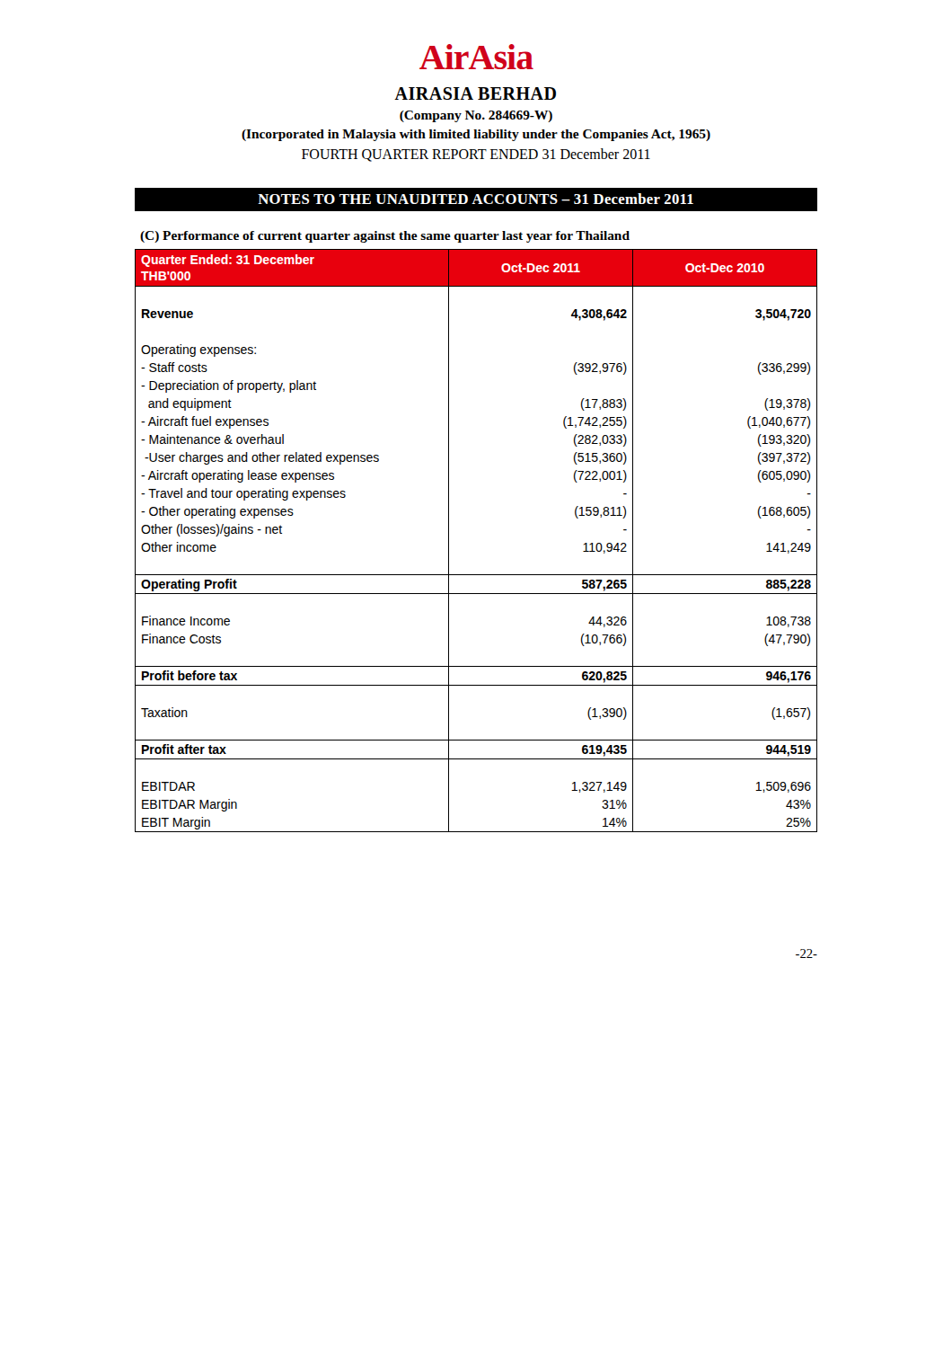Air Asia
AIRASIA BERHAD
(Company No. 284669-W)
(Incorporated in Malaysia with limited liability under the Companies Act, 1965)
FOURTH QUARTER REPORT ENDED 31 December 2011
NOTES TO THE UNAUDITED ACCOUNTS – 31 December 2011
(C) Performance of current quarter against the same quarter last year for Thailand
| Quarter Ended: 31 December THB'000 | Oct-Dec 2011 | Oct-Dec 2010 |
| --- | --- | --- |
| Revenue | 4,308,642 | 3,504,720 |
| Operating expenses: | | |
| - Staff costs | (392,976) | (336,299) |
| - Depreciation of property, plant | | |
| and equipment | (17,883) | (19,378) |
| - Aircraft fuel expenses | (1,742,255) | (1,040,677) |
| - Maintenance & overhaul | (282,033) | (193,320) |
| -User charges and other related expenses | (515,360) | (397,372) |
| - Aircraft operating lease expenses | (722,001) | (605,090) |
| - Travel and tour operating expenses | - | - |
| - Other operating expenses | (159,811) | (168,605) |
| Other (losses)/gains - net | - | - |
| Other income | 110,942 | 141,249 |
| Operating Profit | 587,265 | 885,228 |
| Finance Income | 44,326 | 108,738 |
| Finance Costs | (10,766) | (47,790) |
| Profit before tax | 620,825 | 946,176 |
| Taxation | (1,390) | (1,657) |
| Profit after tax | 619,435 | 944,519 |
| EBITDAR | 1,327,149 | 1,509,696 |
| EBITDAR Margin | 31% | 43% |
| EBIT Margin | 14% | 25% |
-22-